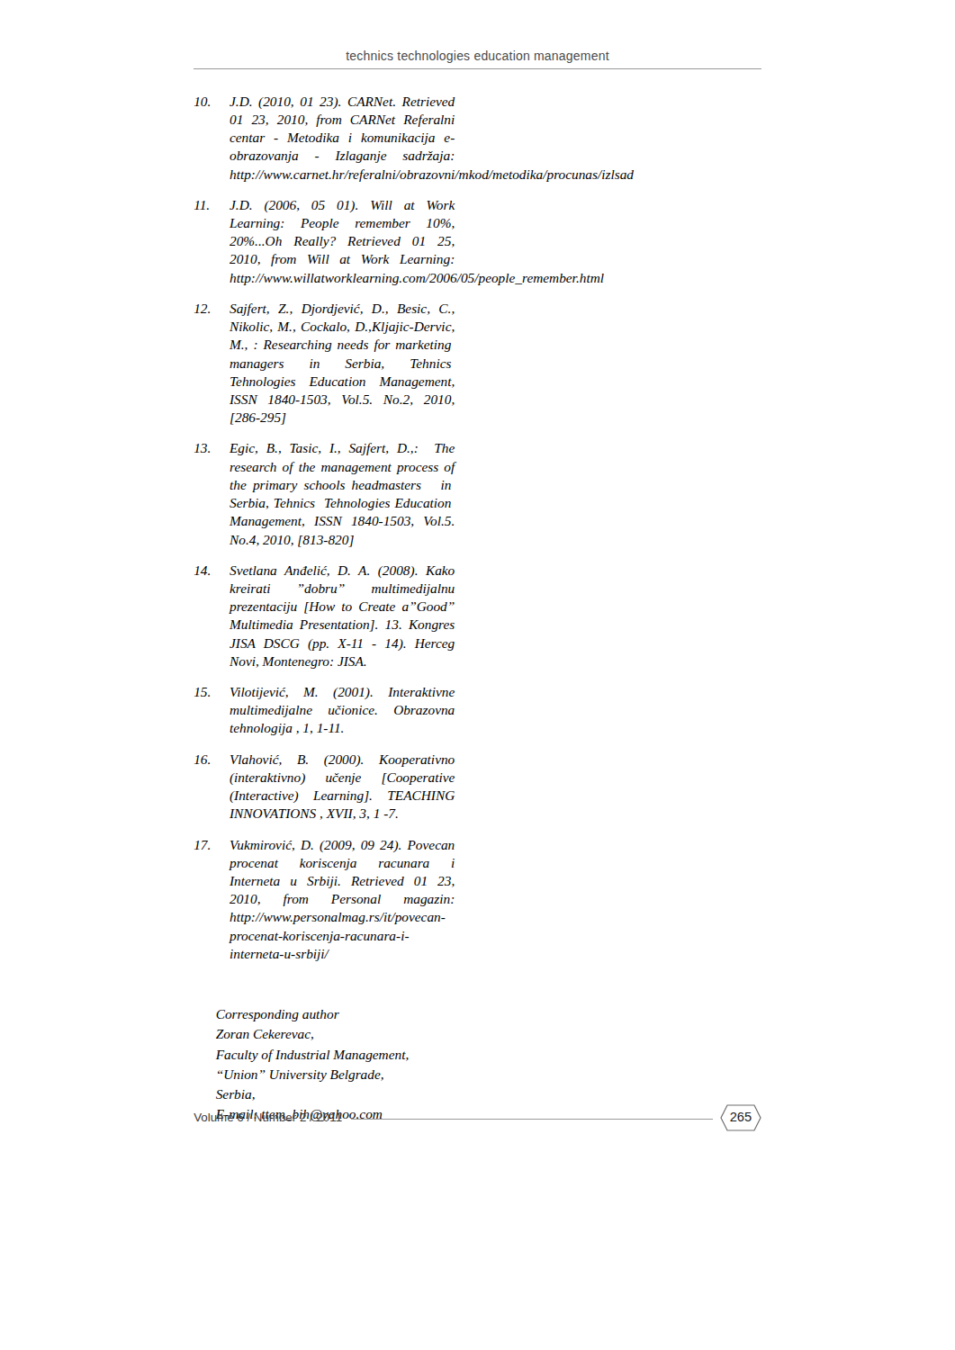technics technologies education management
10. J.D. (2010, 01 23). CARNet. Retrieved 01 23, 2010, from CARNet Referalni centar - Metodika i komunikacija e-obrazovanja - Izlaganje sadržaja: http://www.carnet.hr/referalni/obrazovni/mkod/metodika/procunas/izlsad
11. J.D. (2006, 05 01). Will at Work Learning: People remember 10%, 20%...Oh Really? Retrieved 01 25, 2010, from Will at Work Learning: http://www.willatworklearning.com/2006/05/people_remember.html
12. Sajfert, Z., Djordjević, D., Besic, C., Nikolic, M., Cockalo, D.,Kljajic-Dervic, M., : Researching needs for marketing managers in Serbia, Tehnics Tehnologies Education Management, ISSN 1840-1503, Vol.5. No.2, 2010, [286-295]
13. Egic, B., Tasic, I., Sajfert, D.,: The research of the management process of the primary schools headmasters in Serbia, Tehnics Tehnologies Education Management, ISSN 1840-1503, Vol.5. No.4, 2010, [813-820]
14. Svetlana Anđelić, D. A. (2008). Kako kreirati ”dobru” multimedijalnu prezentaciju [How to Create a”Good” Multimedia Presentation]. 13. Kongres JISA DSCG (pp. X-11 - 14). Herceg Novi, Montenegro: JISA.
15. Vilotijević, M. (2001). Interaktivne multimedijalne učionice. Obrazovna tehnologija , 1, 1-11.
16. Vlahović, B. (2000). Kooperativno (interaktivno) učenje [Cooperative (Interactive) Learning]. TEACHING INNOVATIONS , XVII, 3, 1 -7.
17. Vukmirović, D. (2009, 09 24). Povecan procenat koriscenja racunara i Interneta u Srbiji. Retrieved 01 23, 2010, from Personal magazin: http://www.personalmag.rs/it/povecan-procenat-koriscenja-racunara-i-interneta-u-srbiji/
Corresponding author
Zoran Cekerevac,
Faculty of Industrial Management,
“Union” University Belgrade,
Serbia,
E-mail: ttem_bih@yahoo.com
Volume 6 / Number 2 / 2011
265